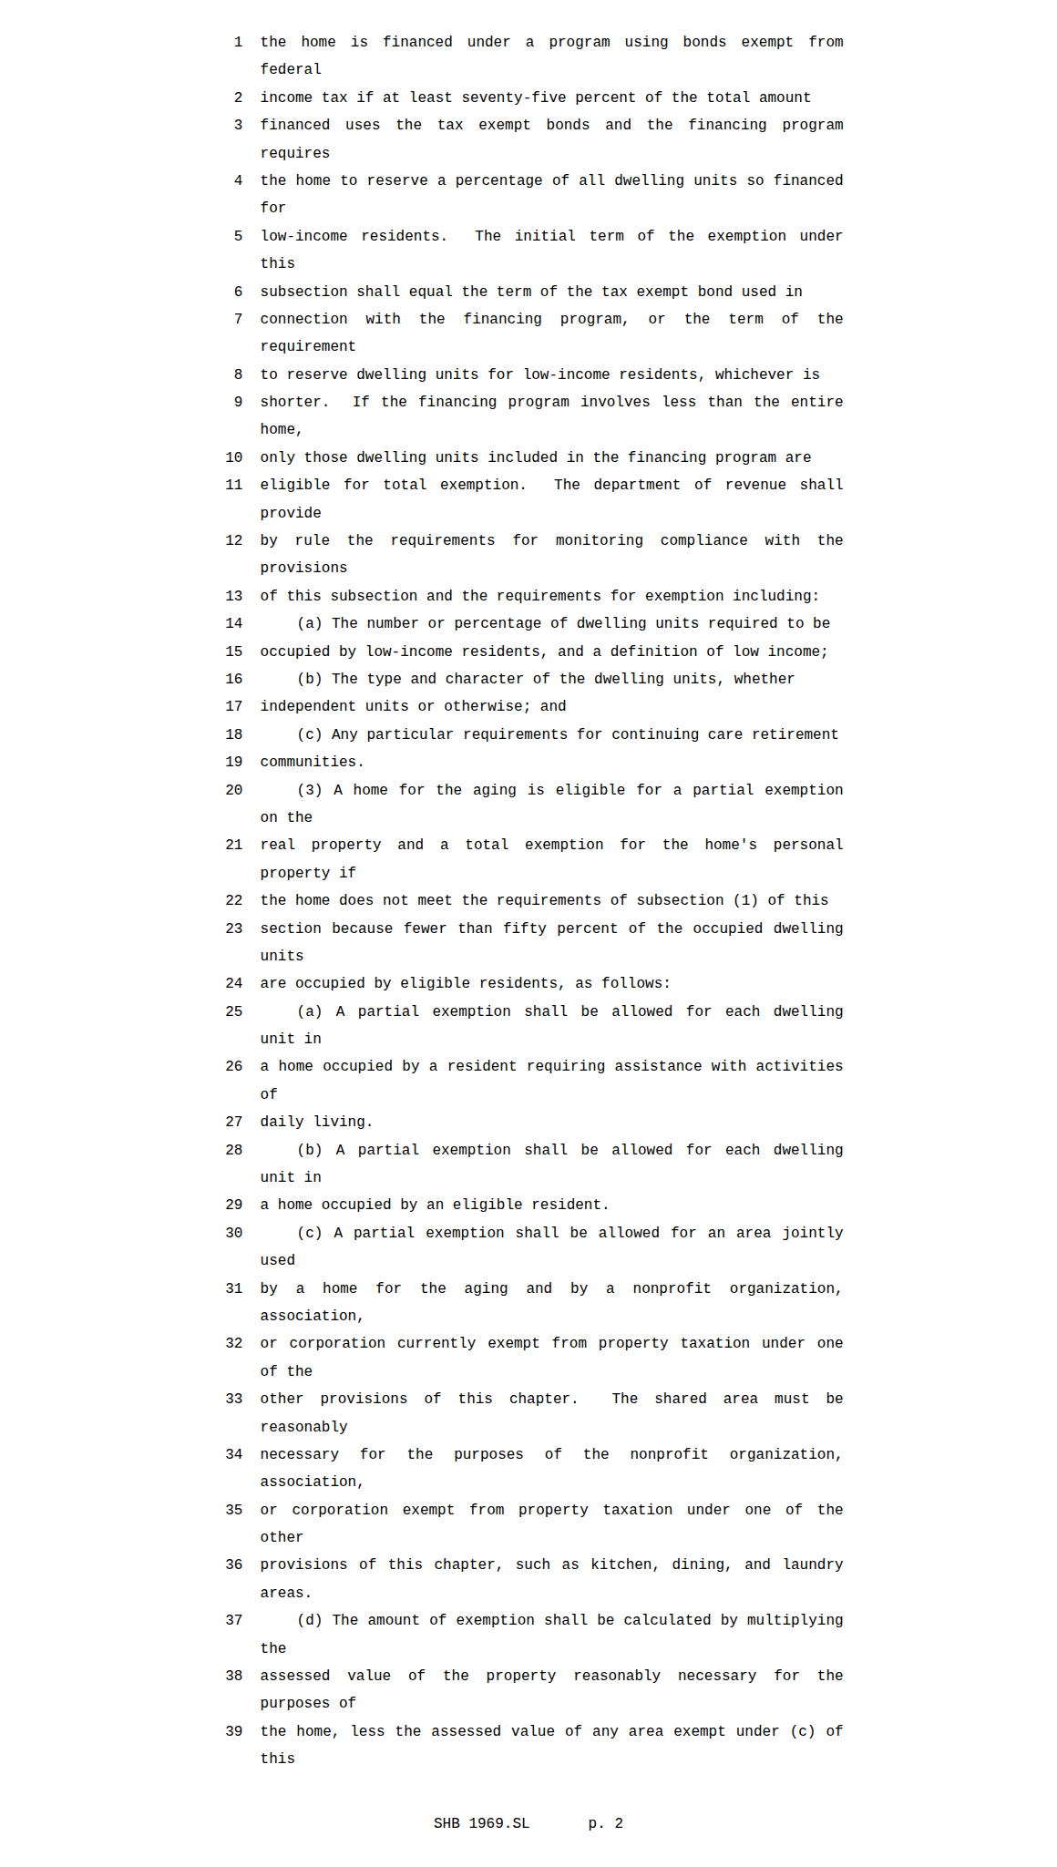the home is financed under a program using bonds exempt from federal
income tax if at least seventy-five percent of the total amount
financed uses the tax exempt bonds and the financing program requires
the home to reserve a percentage of all dwelling units so financed for
low-income residents. The initial term of the exemption under this
subsection shall equal the term of the tax exempt bond used in
connection with the financing program, or the term of the requirement
to reserve dwelling units for low-income residents, whichever is
shorter. If the financing program involves less than the entire home,
only those dwelling units included in the financing program are
eligible for total exemption. The department of revenue shall provide
by rule the requirements for monitoring compliance with the provisions
of this subsection and the requirements for exemption including:
(a) The number or percentage of dwelling units required to be
occupied by low-income residents, and a definition of low income;
(b) The type and character of the dwelling units, whether
independent units or otherwise; and
(c) Any particular requirements for continuing care retirement
communities.
(3) A home for the aging is eligible for a partial exemption on the
real property and a total exemption for the home's personal property if
the home does not meet the requirements of subsection (1) of this
section because fewer than fifty percent of the occupied dwelling units
are occupied by eligible residents, as follows:
(a) A partial exemption shall be allowed for each dwelling unit in
a home occupied by a resident requiring assistance with activities of
daily living.
(b) A partial exemption shall be allowed for each dwelling unit in
a home occupied by an eligible resident.
(c) A partial exemption shall be allowed for an area jointly used
by a home for the aging and by a nonprofit organization, association,
or corporation currently exempt from property taxation under one of the
other provisions of this chapter. The shared area must be reasonably
necessary for the purposes of the nonprofit organization, association,
or corporation exempt from property taxation under one of the other
provisions of this chapter, such as kitchen, dining, and laundry areas.
(d) The amount of exemption shall be calculated by multiplying the
assessed value of the property reasonably necessary for the purposes of
the home, less the assessed value of any area exempt under (c) of this
SHB 1969.SL p. 2